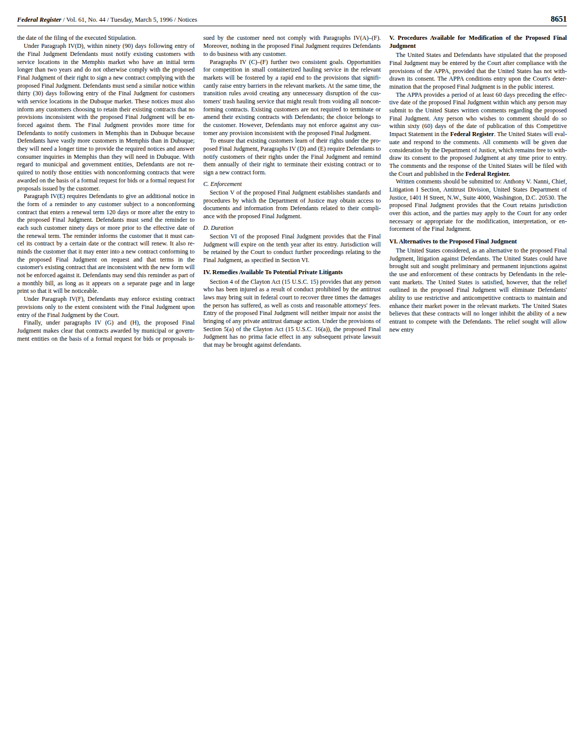Federal Register / Vol. 61, No. 44 / Tuesday, March 5, 1996 / Notices
8651
the date of the filing of the executed Stipulation.
Under Paragraph IV(D), within ninety (90) days following entry of the Final Judgment Defendants must notify existing customers with service locations in the Memphis market who have an initial term longer than two years and do not otherwise comply with the proposed Final Judgment of their right to sign a new contract complying with the proposed Final Judgment. Defendants must send a similar notice within thirty (30) days following entry of the Final Judgment for customers with service locations in the Dubuque market. These notices must also inform any customers choosing to retain their existing contracts that no provisions inconsistent with the proposed Final Judgment will be enforced against them. The Final Judgment provides more time for Defendants to notify customers in Memphis than in Dubuque because Defendants have vastly more customers in Memphis than in Dubuque; they will need a longer time to provide the required notices and answer consumer inquiries in Memphis than they will need in Dubuque. With regard to municipal and government entities, Defendants are not required to notify those entities with nonconforming contracts that were awarded on the basis of a formal request for bids or a formal request for proposals issued by the customer.
Paragraph IV(E) requires Defendants to give an additional notice in the form of a reminder to any customer subject to a nonconforming contract that enters a renewal term 120 days or more after the entry to the proposed Final Judgment. Defendants must send the reminder to each such customer ninety days or more prior to the effective date of the renewal term. The reminder informs the customer that it must cancel its contract by a certain date or the contract will renew. It also reminds the customer that it may enter into a new contract conforming to the proposed Final Judgment on request and that terms in the customer's existing contract that are inconsistent with the new form will not be enforced against it. Defendants may send this reminder as part of a monthly bill, as long as it appears on a separate page and in large print so that it will be noticeable.
Under Paragraph IV(F), Defendants may enforce existing contract provisions only to the extent consistent with the Final Judgment upon entry of the Final Judgment by the Court.
Finally, under paragraphs IV (G) and (H), the proposed Final Judgment makes clear that contracts awarded by municipal or government entities on the basis of a formal request for bids or proposals issued by the customer need not comply with Paragraphs IV(A)–(F). Moreover, nothing in the proposed Final Judgment requires Defendants to do business with any customer.
Paragraphs IV (C)–(F) further two consistent goals. Opportunities for competition in small containerized hauling service in the relevant markets will be fostered by a rapid end to the provisions that significantly raise entry barriers in the relevant markets. At the same time, the transition rules avoid creating any unnecessary disruption of the customers' trash hauling service that might result from voiding all nonconforming contracts. Existing customers are not required to terminate or amend their existing contracts with Defendants; the choice belongs to the customer. However, Defendants may not enforce against any customer any provision inconsistent with the proposed Final Judgment.
To ensure that existing customers learn of their rights under the proposed Final Judgment, Paragraphs IV (D) and (E) require Defendants to notify customers of their rights under the Final Judgment and remind them annually of their right to terminate their existing contract or to sign a new contract form.
C. Enforcement
Section V of the proposed Final Judgment establishes standards and procedures by which the Department of Justice may obtain access to documents and information from Defendants related to their compliance with the proposed Final Judgment.
D. Duration
Section VI of the proposed Final Judgment provides that the Final Judgment will expire on the tenth year after its entry. Jurisdiction will be retained by the Court to conduct further proceedings relating to the Final Judgment, as specified in Section VI.
IV. Remedies Available To Potential Private Litigants
Section 4 of the Clayton Act (15 U.S.C. 15) provides that any person who has been injured as a result of conduct prohibited by the antitrust laws may bring suit in federal court to recover three times the damages the person has suffered, as well as costs and reasonable attorneys' fees. Entry of the proposed Final Judgment will neither impair nor assist the bringing of any private antitrust damage action. Under the provisions of Section 5(a) of the Clayton Act (15 U.S.C. 16(a)), the proposed Final Judgment has no prima facie effect in any subsequent private lawsuit that may be brought against defendants.
V. Procedures Available for Modification of the Proposed Final Judgment
The United States and Defendants have stipulated that the proposed Final Judgment may be entered by the Court after compliance with the provisions of the APPA, provided that the United States has not withdrawn its consent. The APPA conditions entry upon the Court's determination that the proposed Final Judgment is in the public interest.
The APPA provides a period of at least 60 days preceding the effective date of the proposed Final Judgment within which any person may submit to the United States written comments regarding the proposed Final Judgment. Any person who wishes to comment should do so within sixty (60) days of the date of publication of this Competitive Impact Statement in the Federal Register. The United States will evaluate and respond to the comments. All comments will be given due consideration by the Department of Justice, which remains free to withdraw its consent to the proposed Judgment at any time prior to entry. The comments and the response of the United States will be filed with the Court and published in the Federal Register.
Written comments should be submitted to: Anthony V. Nanni, Chief, Litigation I Section, Antitrust Division, United States Department of Justice, 1401 H Street, N.W., Suite 4000, Washington, D.C. 20530. The proposed Final Judgment provides that the Court retains jurisdiction over this action, and the parties may apply to the Court for any order necessary or appropriate for the modification, interpretation, or enforcement of the Final Judgment.
VI. Alternatives to the Proposed Final Judgment
The United States considered, as an alternative to the proposed Final Judgment, litigation against Defendants. The United States could have brought suit and sought preliminary and permanent injunctions against the use and enforcement of these contracts by Defendants in the relevant markets. The United States is satisfied, however, that the relief outlined in the proposed Final Judgment will eliminate Defendants' ability to use restrictive and anticompetitive contracts to maintain and enhance their market power in the relevant markets. The United States believes that these contracts will no longer inhibit the ability of a new entrant to compete with the Defendants. The relief sought will allow new entry